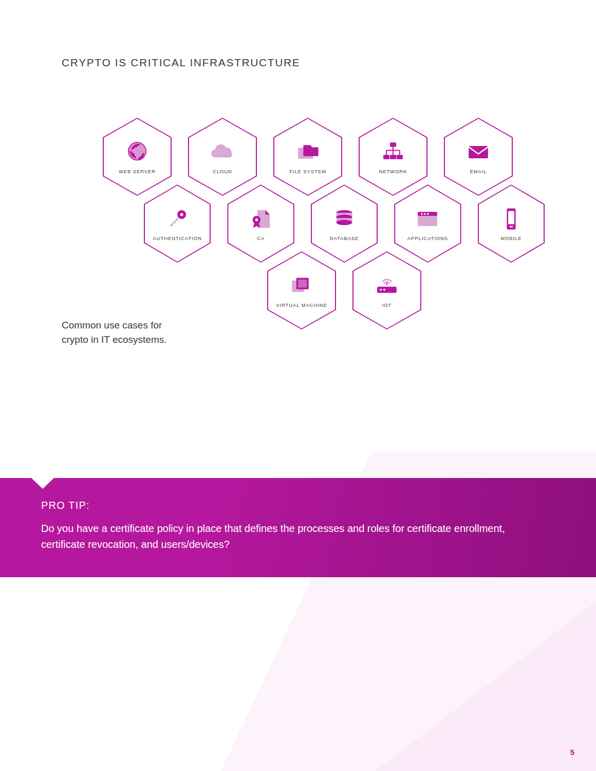Crypto is Critical Infrastructure
Web Server
Cloud
File System
Network
Email
Authentication
CA
Database
Applications
Mobile
Virtual Machine
IoT
Common use cases for
crypto in IT ecosystems.
Pro Tip:
Do you have a certificate policy in place that defines the processes and roles for certificate enrollment, certificate revocation, and users/devices?
5